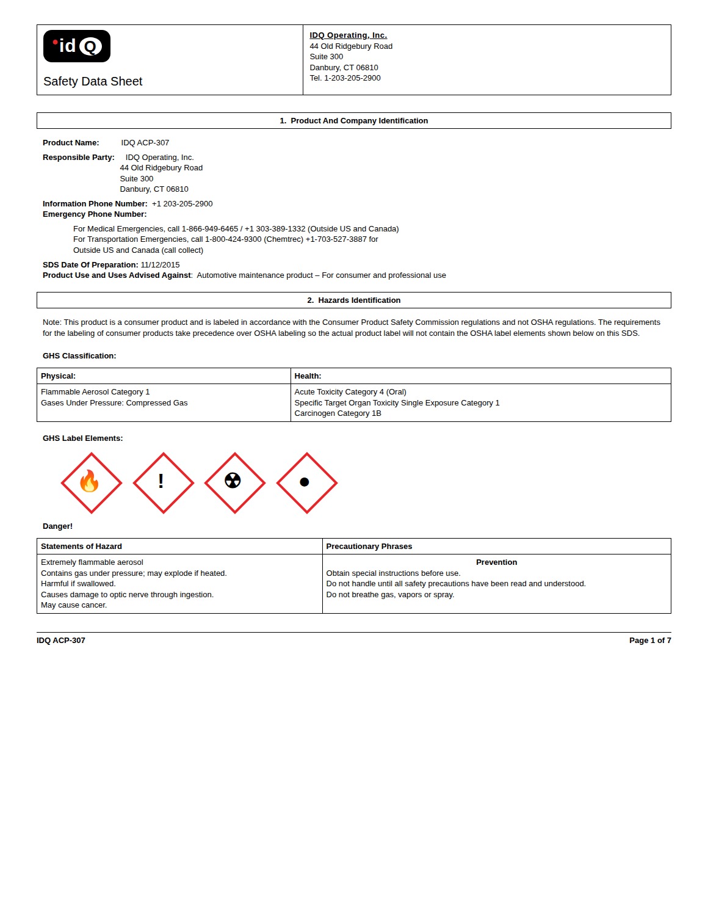| ● id Q Safety Data Sheet | IDQ Operating, Inc. 44 Old Ridgebury Road Suite 300 Danbury, CT 06810 Tel. 1-203-205-2900 |
1. Product And Company Identification
Product Name: IDQ ACP-307
Responsible Party: IDQ Operating, Inc.
44 Old Ridgebury Road
Suite 300
Danbury, CT 06810
Information Phone Number: +1 203-205-2900
Emergency Phone Number:
For Medical Emergencies, call 1-866-949-6465 / +1 303-389-1332 (Outside US and Canada)
For Transportation Emergencies, call 1-800-424-9300 (Chemtrec) +1-703-527-3887 for
Outside US and Canada (call collect)
SDS Date Of Preparation: 11/12/2015
Product Use and Uses Advised Against: Automotive maintenance product – For consumer and professional use
2. Hazards Identification
Note: This product is a consumer product and is labeled in accordance with the Consumer Product Safety Commission regulations and not OSHA regulations. The requirements for the labeling of consumer products take precedence over OSHA labeling so the actual product label will not contain the OSHA label elements shown below on this SDS.
GHS Classification:
| Physical: | Health: |
| --- | --- |
| Flammable Aerosol Category 1 Gases Under Pressure: Compressed Gas | Acute Toxicity Category 4 (Oral) Specific Target Organ Toxicity Single Exposure Category 1 Carcinogen Category 1B |
GHS Label Elements:
🔥 ! ☢ ●
Danger!
| Statements of Hazard | Precautionary Phrases |
| --- | --- |
| Extremely flammable aerosol Contains gas under pressure; may explode if heated. Harmful if swallowed. Causes damage to optic nerve through ingestion. May cause cancer. | Prevention Obtain special instructions before use. Do not handle until all safety precautions have been read and understood. Do not breathe gas, vapors or spray. |
IDQ ACP-307 Page 1 of 7